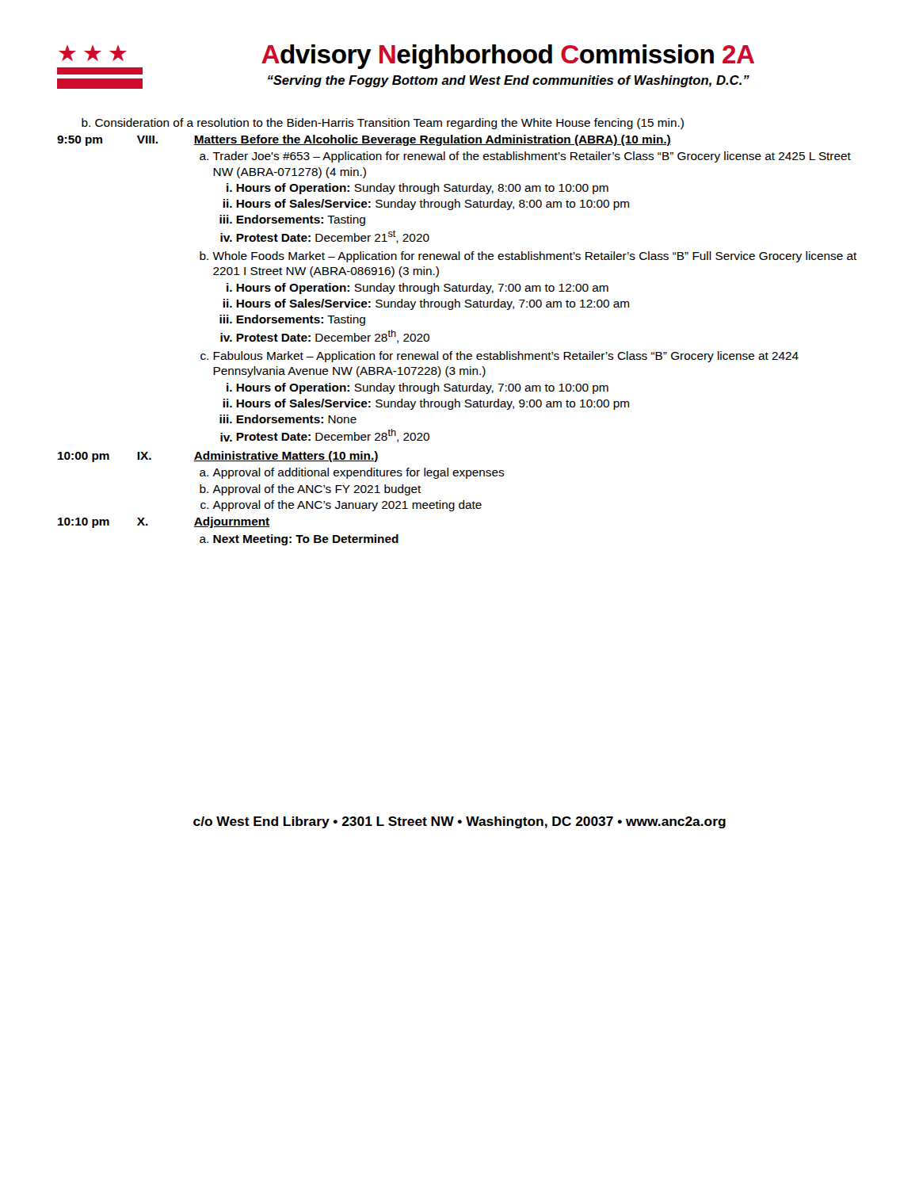★★★
Advisory Neighborhood Commission 2A
“Serving the Foggy Bottom and West End communities of Washington, D.C.”
Consideration of a resolution to the Biden-Harris Transition Team regarding the White House fencing (15 min.)
| 9:50 pm | VIII. | Matters Before the Alcoholic Beverage Regulation Administration (ABRA) (10 min.) Trader Joe's #653 – Application for renewal of the establishment’s Retailer’s Class “B” Grocery license at 2425 L Street NW (ABRA-071278) (4 min.) Hours of Operation: Sunday through Saturday, 8:00 am to 10:00 pm Hours of Sales/Service: Sunday through Saturday, 8:00 am to 10:00 pm Endorsements: Tasting Protest Date: December 21 st , 2020 Whole Foods Market – Application for renewal of the establishment’s Retailer’s Class “B” Full Service Grocery license at 2201 I Street NW (ABRA-086916) (3 min.) Hours of Operation: Sunday through Saturday, 7:00 am to 12:00 am Hours of Sales/Service: Sunday through Saturday, 7:00 am to 12:00 am Endorsements: Tasting Protest Date: December 28 th , 2020 Fabulous Market – Application for renewal of the establishment’s Retailer’s Class “B” Grocery license at 2424 Pennsylvania Avenue NW (ABRA-107228) (3 min.) Hours of Operation: Sunday through Saturday, 7:00 am to 10:00 pm Hours of Sales/Service: Sunday through Saturday, 9:00 am to 10:00 pm Endorsements: None Protest Date: December 28 th , 2020 |
| 10:00 pm | IX. | Administrative Matters (10 min.) Approval of additional expenditures for legal expenses Approval of the ANC’s FY 2021 budget Approval of the ANC’s January 2021 meeting date |
| 10:10 pm | X. | Adjournment Next Meeting: To Be Determined |
c/o West End Library • 2301 L Street NW • Washington, DC 20037 • www.anc2a.org